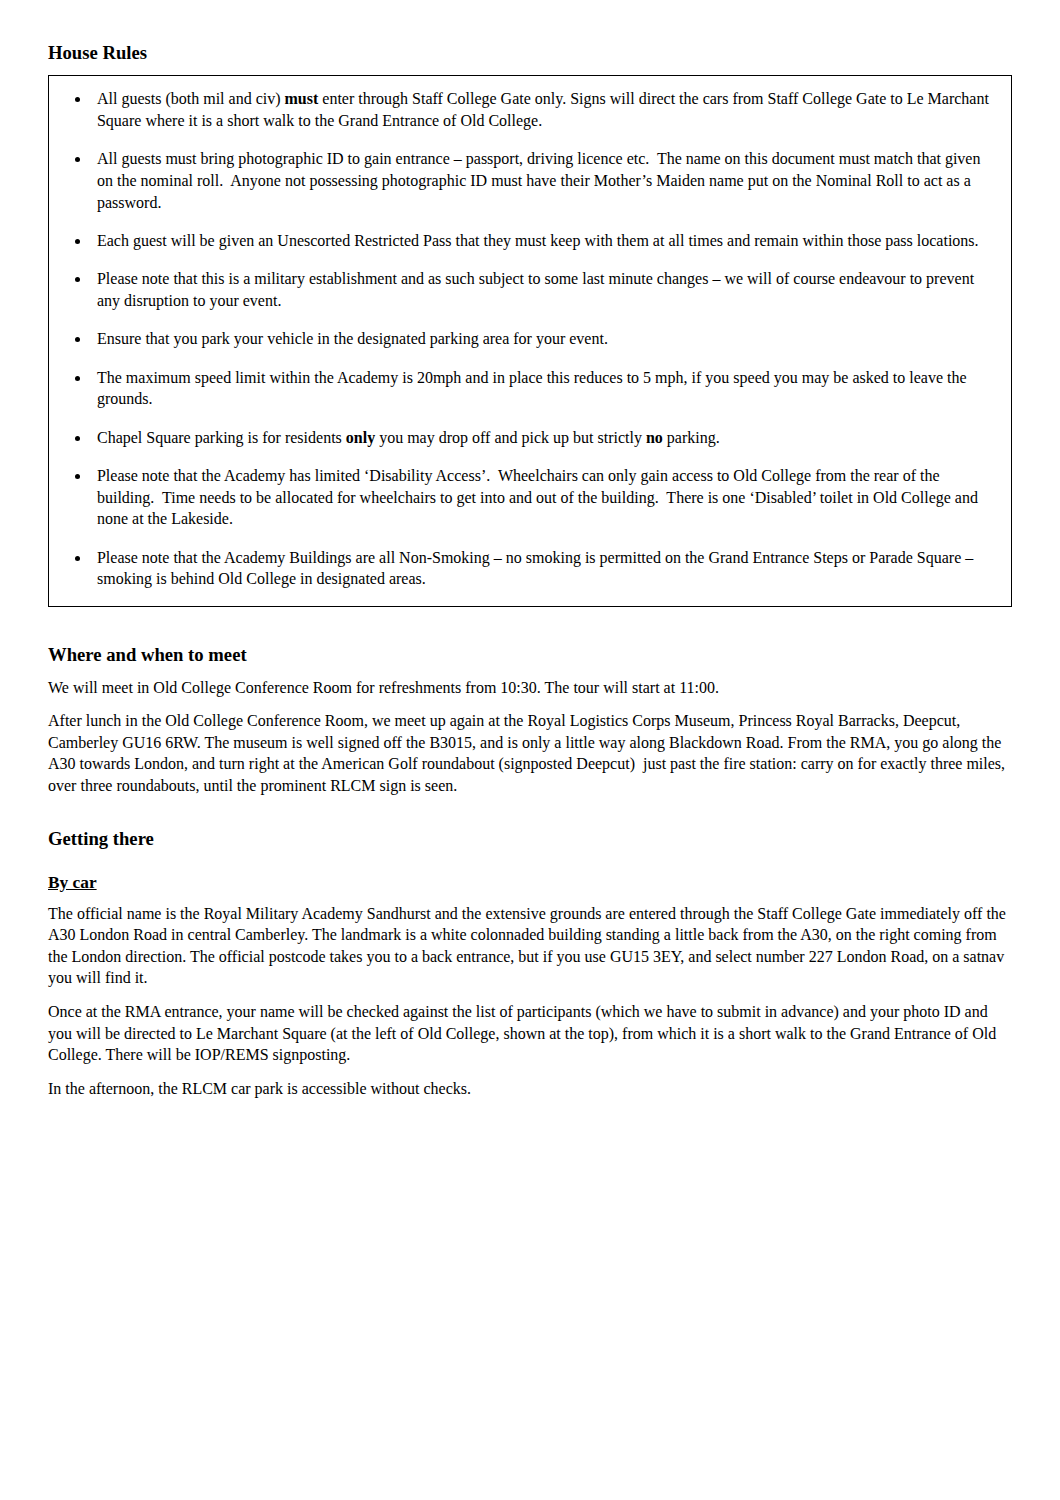House Rules
All guests (both mil and civ) must enter through Staff College Gate only. Signs will direct the cars from Staff College Gate to Le Marchant Square where it is a short walk to the Grand Entrance of Old College.
All guests must bring photographic ID to gain entrance – passport, driving licence etc. The name on this document must match that given on the nominal roll. Anyone not possessing photographic ID must have their Mother’s Maiden name put on the Nominal Roll to act as a password.
Each guest will be given an Unescorted Restricted Pass that they must keep with them at all times and remain within those pass locations.
Please note that this is a military establishment and as such subject to some last minute changes – we will of course endeavour to prevent any disruption to your event.
Ensure that you park your vehicle in the designated parking area for your event.
The maximum speed limit within the Academy is 20mph and in place this reduces to 5 mph, if you speed you may be asked to leave the grounds.
Chapel Square parking is for residents only you may drop off and pick up but strictly no parking.
Please note that the Academy has limited ‘Disability Access’. Wheelchairs can only gain access to Old College from the rear of the building. Time needs to be allocated for wheelchairs to get into and out of the building. There is one ‘Disabled’ toilet in Old College and none at the Lakeside.
Please note that the Academy Buildings are all Non-Smoking – no smoking is permitted on the Grand Entrance Steps or Parade Square – smoking is behind Old College in designated areas.
Where and when to meet
We will meet in Old College Conference Room for refreshments from 10:30. The tour will start at 11:00.
After lunch in the Old College Conference Room, we meet up again at the Royal Logistics Corps Museum, Princess Royal Barracks, Deepcut, Camberley GU16 6RW. The museum is well signed off the B3015, and is only a little way along Blackdown Road. From the RMA, you go along the A30 towards London, and turn right at the American Golf roundabout (signposted Deepcut) just past the fire station: carry on for exactly three miles, over three roundabouts, until the prominent RLCM sign is seen.
Getting there
By car
The official name is the Royal Military Academy Sandhurst and the extensive grounds are entered through the Staff College Gate immediately off the A30 London Road in central Camberley. The landmark is a white colonnaded building standing a little back from the A30, on the right coming from the London direction. The official postcode takes you to a back entrance, but if you use GU15 3EY, and select number 227 London Road, on a satnav you will find it.
Once at the RMA entrance, your name will be checked against the list of participants (which we have to submit in advance) and your photo ID and you will be directed to Le Marchant Square (at the left of Old College, shown at the top), from which it is a short walk to the Grand Entrance of Old College. There will be IOP/REMS signposting.
In the afternoon, the RLCM car park is accessible without checks.